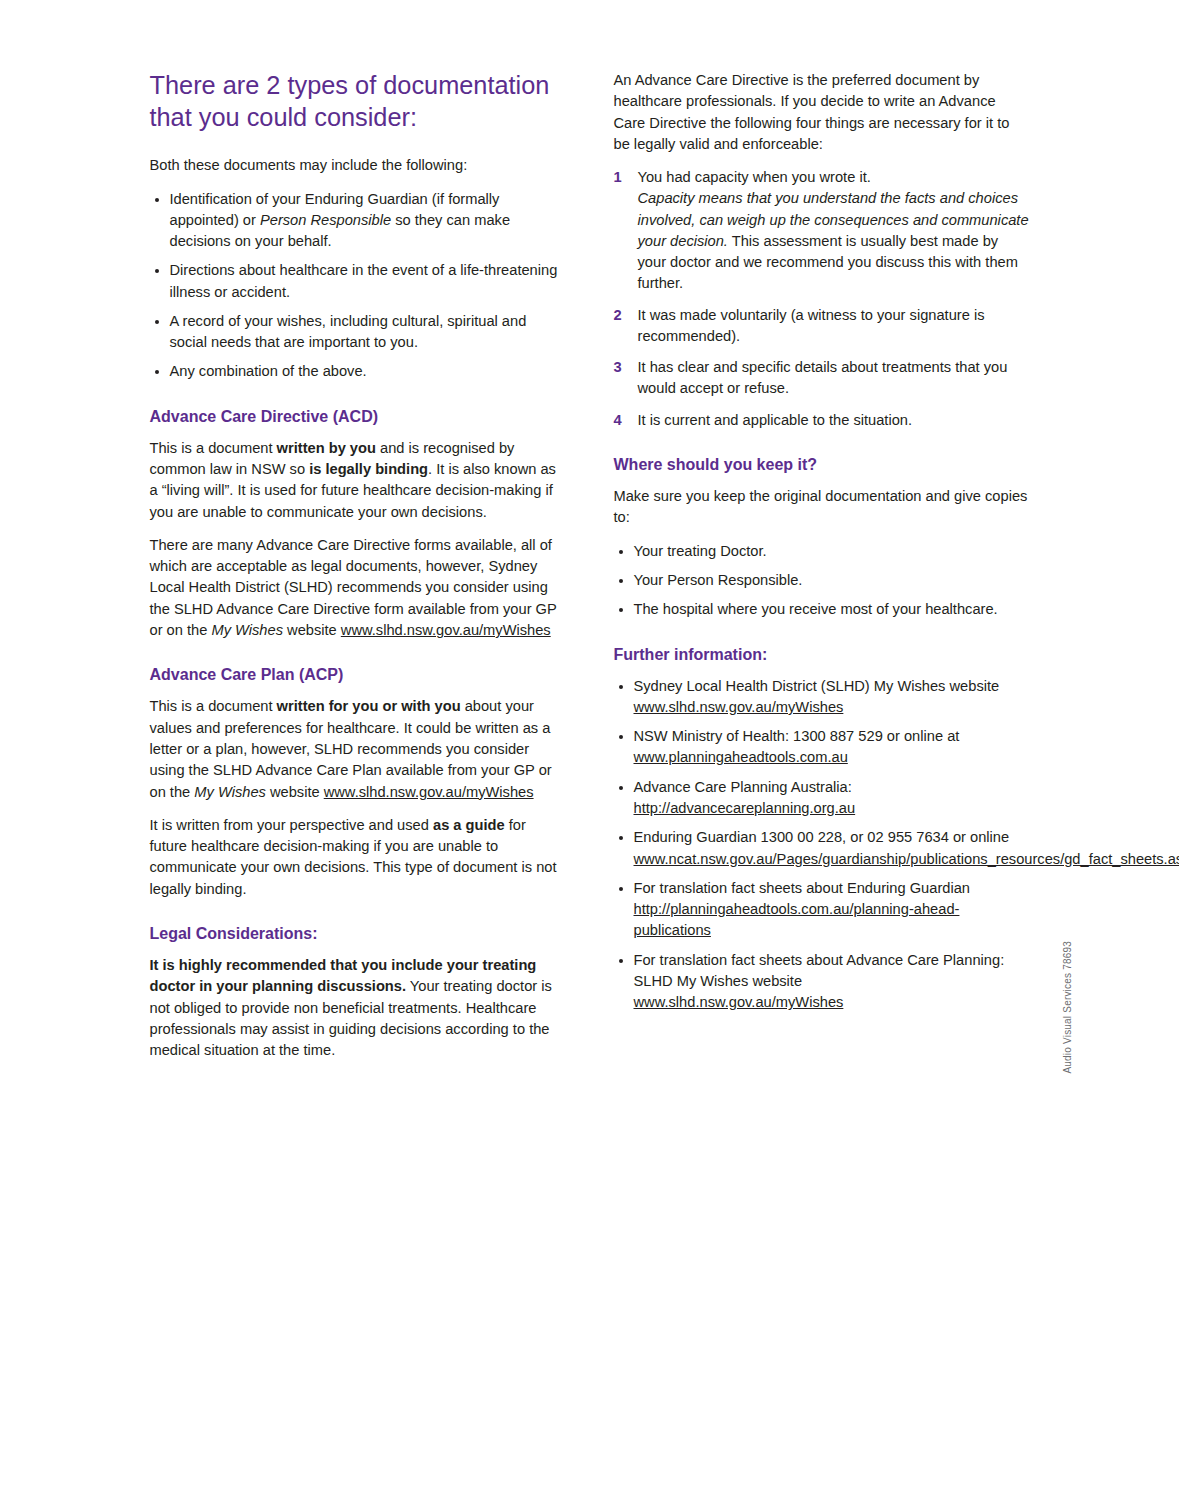There are 2 types of documentation that you could consider:
Both these documents may include the following:
Identification of your Enduring Guardian (if formally appointed) or Person Responsible so they can make decisions on your behalf.
Directions about healthcare in the event of a life-threatening illness or accident.
A record of your wishes, including cultural, spiritual and social needs that are important to you.
Any combination of the above.
Advance Care Directive (ACD)
This is a document written by you and is recognised by common law in NSW so is legally binding. It is also known as a “living will”. It is used for future healthcare decision-making if you are unable to communicate your own decisions.
There are many Advance Care Directive forms available, all of which are acceptable as legal documents, however, Sydney Local Health District (SLHD) recommends you consider using the SLHD Advance Care Directive form available from your GP or on the My Wishes website www.slhd.nsw.gov.au/myWishes
Advance Care Plan (ACP)
This is a document written for you or with you about your values and preferences for healthcare. It could be written as a letter or a plan, however, SLHD recommends you consider using the SLHD Advance Care Plan available from your GP or on the My Wishes website www.slhd.nsw.gov.au/myWishes
It is written from your perspective and used as a guide for future healthcare decision-making if you are unable to communicate your own decisions. This type of document is not legally binding.
Legal Considerations:
It is highly recommended that you include your treating doctor in your planning discussions. Your treating doctor is not obliged to provide non beneficial treatments. Healthcare professionals may assist in guiding decisions according to the medical situation at the time.
An Advance Care Directive is the preferred document by healthcare professionals. If you decide to write an Advance Care Directive the following four things are necessary for it to be legally valid and enforceable:
You had capacity when you wrote it.
Capacity means that you understand the facts and choices involved, can weigh up the consequences and communicate your decision. This assessment is usually best made by your doctor and we recommend you discuss this with them further.
It was made voluntarily (a witness to your signature is recommended).
It has clear and specific details about treatments that you would accept or refuse.
It is current and applicable to the situation.
Where should you keep it?
Make sure you keep the original documentation and give copies to:
Your treating Doctor.
Your Person Responsible.
The hospital where you receive most of your healthcare.
Further information:
Sydney Local Health District (SLHD) My Wishes website
www.slhd.nsw.gov.au/myWishes
NSW Ministry of Health: 1300 887 529 or online at www.planningaheadtools.com.au
Advance Care Planning Australia:
http://advancecareplanning.org.au
Enduring Guardian 1300 00 228, or 02 955 7634 or online www.ncat.nsw.gov.au/Pages/guardianship/publications_resources/gd_fact_sheets.aspx
For translation fact sheets about Enduring Guardian
http://planningaheadtools.com.au/planning-ahead-publications
For translation fact sheets about Advance Care Planning: SLHD My Wishes website
www.slhd.nsw.gov.au/myWishes
Audio Visual Services 78693